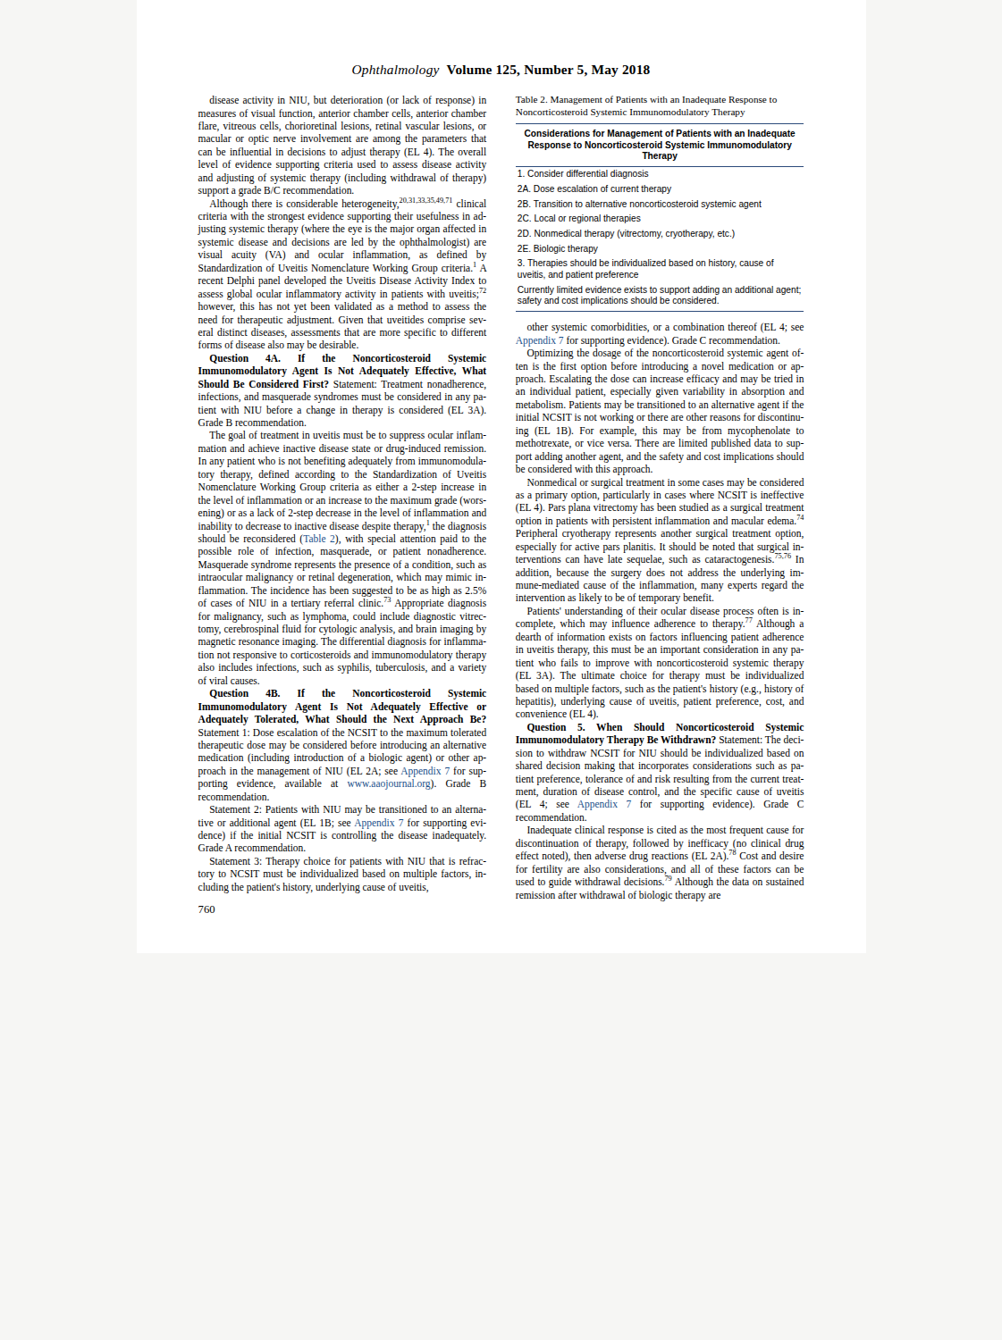Ophthalmology Volume 125, Number 5, May 2018
disease activity in NIU, but deterioration (or lack of response) in measures of visual function, anterior chamber cells, anterior chamber flare, vitreous cells, chorioretinal lesions, retinal vascular lesions, or macular or optic nerve involvement are among the parameters that can be influential in decisions to adjust therapy (EL 4). The overall level of evidence supporting criteria used to assess disease activity and adjusting of systemic therapy (including withdrawal of therapy) support a grade B/C recommendation.
Although there is considerable heterogeneity,20,31,33,35,49,71 clinical criteria with the strongest evidence supporting their usefulness in adjusting systemic therapy (where the eye is the major organ affected in systemic disease and decisions are led by the ophthalmologist) are visual acuity (VA) and ocular inflammation, as defined by Standardization of Uveitis Nomenclature Working Group criteria.1 A recent Delphi panel developed the Uveitis Disease Activity Index to assess global ocular inflammatory activity in patients with uveitis;72 however, this has not yet been validated as a method to assess the need for therapeutic adjustment. Given that uveitides comprise several distinct diseases, assessments that are more specific to different forms of disease also may be desirable.
Question 4A. If the Noncorticosteroid Systemic Immunomodulatory Agent Is Not Adequately Effective, What Should Be Considered First? Statement: Treatment nonadherence, infections, and masquerade syndromes must be considered in any patient with NIU before a change in therapy is considered (EL 3A). Grade B recommendation.
The goal of treatment in uveitis must be to suppress ocular inflammation and achieve inactive disease state or drug-induced remission. In any patient who is not benefiting adequately from immunomodulatory therapy, defined according to the Standardization of Uveitis Nomenclature Working Group criteria as either a 2-step increase in the level of inflammation or an increase to the maximum grade (worsening) or as a lack of 2-step decrease in the level of inflammation and inability to decrease to inactive disease despite therapy,1 the diagnosis should be reconsidered (Table 2), with special attention paid to the possible role of infection, masquerade, or patient nonadherence. Masquerade syndrome represents the presence of a condition, such as intraocular malignancy or retinal degeneration, which may mimic inflammation. The incidence has been suggested to be as high as 2.5% of cases of NIU in a tertiary referral clinic.73 Appropriate diagnosis for malignancy, such as lymphoma, could include diagnostic vitrectomy, cerebrospinal fluid for cytologic analysis, and brain imaging by magnetic resonance imaging. The differential diagnosis for inflammation not responsive to corticosteroids and immunomodulatory therapy also includes infections, such as syphilis, tuberculosis, and a variety of viral causes.
Question 4B. If the Noncorticosteroid Systemic Immunomodulatory Agent Is Not Adequately Effective or Adequately Tolerated, What Should the Next Approach Be? Statement 1: Dose escalation of the NCSIT to the maximum tolerated therapeutic dose may be considered before introducing an alternative medication (including introduction of a biologic agent) or other approach in the management of NIU (EL 2A; see Appendix 7 for supporting evidence, available at www.aaojournal.org). Grade B recommendation.
Statement 2: Patients with NIU may be transitioned to an alternative or additional agent (EL 1B; see Appendix 7 for supporting evidence) if the initial NCSIT is controlling the disease inadequately. Grade A recommendation.
Statement 3: Therapy choice for patients with NIU that is refractory to NCSIT must be individualized based on multiple factors, including the patient's history, underlying cause of uveitis,
Table 2. Management of Patients with an Inadequate Response to Noncorticosteroid Systemic Immunomodulatory Therapy
| Considerations for Management of Patients with an Inadequate Response to Noncorticosteroid Systemic Immunomodulatory Therapy |
| --- |
| 1. Consider differential diagnosis |
| 2A. Dose escalation of current therapy |
| 2B. Transition to alternative noncorticosteroid systemic agent |
| 2C. Local or regional therapies |
| 2D. Nonmedical therapy (vitrectomy, cryotherapy, etc.) |
| 2E. Biologic therapy |
| 3. Therapies should be individualized based on history, cause of uveitis, and patient preference |
| Currently limited evidence exists to support adding an additional agent; safety and cost implications should be considered. |
other systemic comorbidities, or a combination thereof (EL 4; see Appendix 7 for supporting evidence). Grade C recommendation.
Optimizing the dosage of the noncorticosteroid systemic agent often is the first option before introducing a novel medication or approach. Escalating the dose can increase efficacy and may be tried in an individual patient, especially given variability in absorption and metabolism. Patients may be transitioned to an alternative agent if the initial NCSIT is not working or there are other reasons for discontinuing (EL 1B). For example, this may be from mycophenolate to methotrexate, or vice versa. There are limited published data to support adding another agent, and the safety and cost implications should be considered with this approach.
Nonmedical or surgical treatment in some cases may be considered as a primary option, particularly in cases where NCSIT is ineffective (EL 4). Pars plana vitrectomy has been studied as a surgical treatment option in patients with persistent inflammation and macular edema.74 Peripheral cryotherapy represents another surgical treatment option, especially for active pars planitis. It should be noted that surgical interventions can have late sequelae, such as cataractogenesis.75,76 In addition, because the surgery does not address the underlying immune-mediated cause of the inflammation, many experts regard the intervention as likely to be of temporary benefit.
Patients' understanding of their ocular disease process often is incomplete, which may influence adherence to therapy.77 Although a dearth of information exists on factors influencing patient adherence in uveitis therapy, this must be an important consideration in any patient who fails to improve with noncorticosteroid systemic therapy (EL 3A). The ultimate choice for therapy must be individualized based on multiple factors, such as the patient's history (e.g., history of hepatitis), underlying cause of uveitis, patient preference, cost, and convenience (EL 4).
Question 5. When Should Noncorticosteroid Systemic Immunomodulatory Therapy Be Withdrawn? Statement: The decision to withdraw NCSIT for NIU should be individualized based on shared decision making that incorporates considerations such as patient preference, tolerance of and risk resulting from the current treatment, duration of disease control, and the specific cause of uveitis (EL 4; see Appendix 7 for supporting evidence). Grade C recommendation.
Inadequate clinical response is cited as the most frequent cause for discontinuation of therapy, followed by inefficacy (no clinical drug effect noted), then adverse drug reactions (EL 2A).78 Cost and desire for fertility are also considerations, and all of these factors can be used to guide withdrawal decisions.79 Although the data on sustained remission after withdrawal of biologic therapy are
760